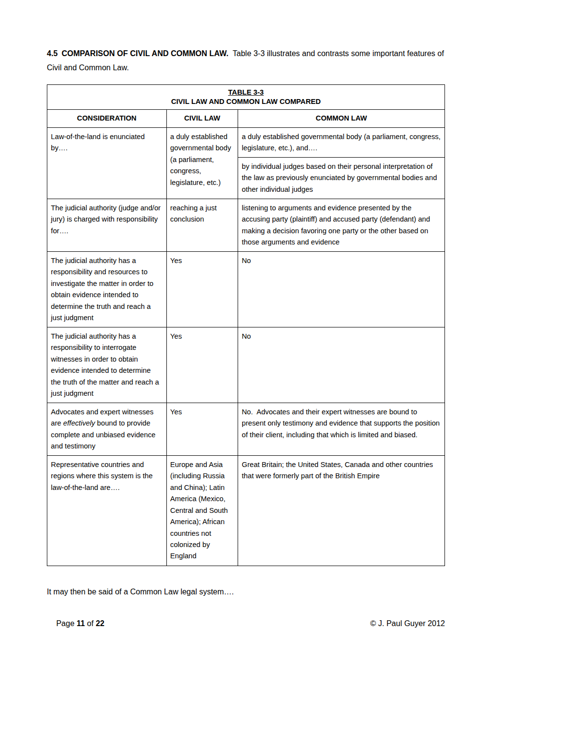4.5 COMPARISON OF CIVIL AND COMMON LAW. Table 3-3 illustrates and contrasts some important features of Civil and Common Law.
TABLE 3-3 CIVIL LAW AND COMMON LAW COMPARED
| CONSIDERATION | CIVIL LAW | COMMON LAW |
| --- | --- | --- |
| Law-of-the-land is enunciated by…. | a duly established governmental body (a parliament, congress, legislature, etc.) | a duly established governmental body (a parliament, congress, legislature, etc.), and…. |
| by individual judges based on their personal interpretation of the law as previously enunciated by governmental bodies and other individual judges |
| The judicial authority (judge and/or jury) is charged with responsibility for…. | reaching a just conclusion | listening to arguments and evidence presented by the accusing party (plaintiff) and accused party (defendant) and making a decision favoring one party or the other based on those arguments and evidence |
| The judicial authority has a responsibility and resources to investigate the matter in order to obtain evidence intended to determine the truth and reach a just judgment | Yes | No |
| The judicial authority has a responsibility to interrogate witnesses in order to obtain evidence intended to determine the truth of the matter and reach a just judgment | Yes | No |
| Advocates and expert witnesses are effectively bound to provide complete and unbiased evidence and testimony | Yes | No. Advocates and their expert witnesses are bound to present only testimony and evidence that supports the position of their client, including that which is limited and biased. |
| Representative countries and regions where this system is the law-of-the-land are…. | Europe and Asia (including Russia and China); Latin America (Mexico, Central and South America); African countries not colonized by England | Great Britain; the United States, Canada and other countries that were formerly part of the British Empire |
It may then be said of a Common Law legal system….
Page 11 of 22 © J. Paul Guyer 2012